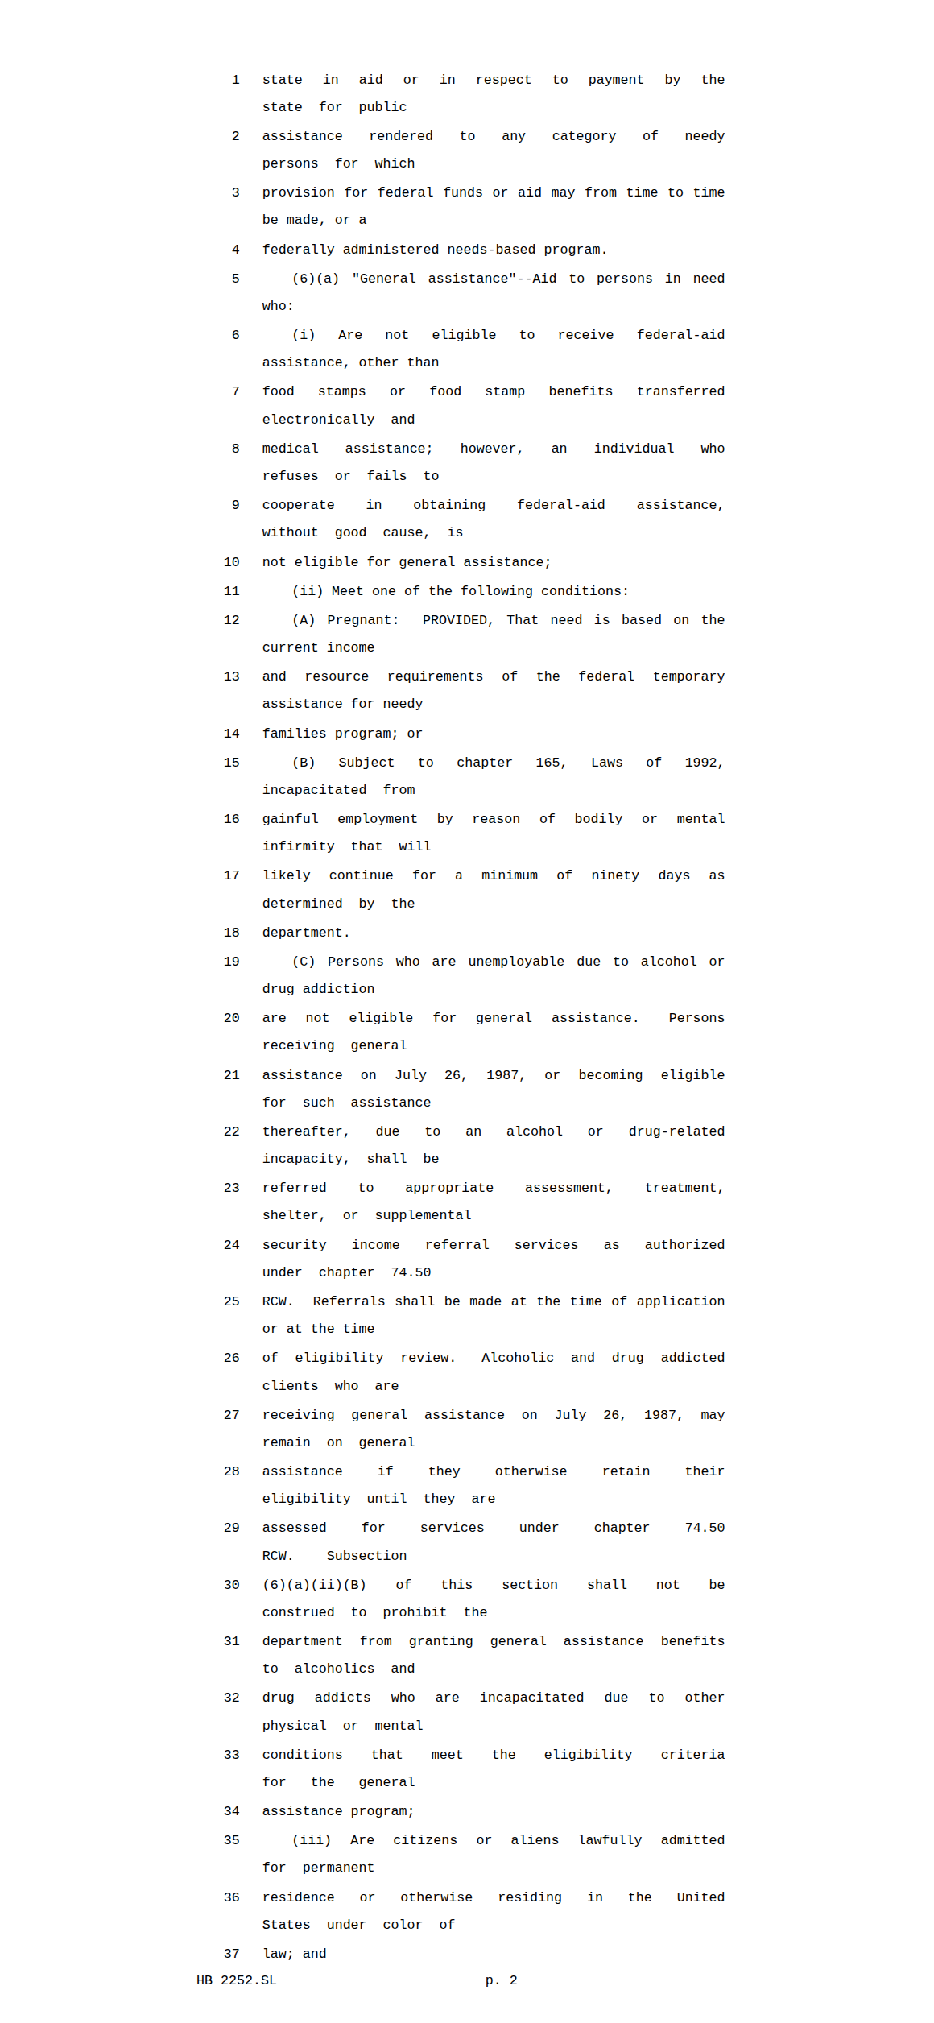| 1 | state in aid or in respect to payment by the state for public |
| 2 | assistance rendered to any category of needy persons for which |
| 3 | provision for federal funds or aid may from time to time be made, or a |
| 4 | federally administered needs-based program. |
| 5 | (6)(a) "General assistance"--Aid to persons in need who: |
| 6 | (i) Are not eligible to receive federal-aid assistance, other than |
| 7 | food stamps or food stamp benefits transferred electronically and |
| 8 | medical assistance; however, an individual who refuses or fails to |
| 9 | cooperate in obtaining federal-aid assistance, without good cause, is |
| 10 | not eligible for general assistance; |
| 11 | (ii) Meet one of the following conditions: |
| 12 | (A) Pregnant: PROVIDED, That need is based on the current income |
| 13 | and resource requirements of the federal temporary assistance for needy |
| 14 | families program; or |
| 15 | (B) Subject to chapter 165, Laws of 1992, incapacitated from |
| 16 | gainful employment by reason of bodily or mental infirmity that will |
| 17 | likely continue for a minimum of ninety days as determined by the |
| 18 | department. |
| 19 | (C) Persons who are unemployable due to alcohol or drug addiction |
| 20 | are not eligible for general assistance. Persons receiving general |
| 21 | assistance on July 26, 1987, or becoming eligible for such assistance |
| 22 | thereafter, due to an alcohol or drug-related incapacity, shall be |
| 23 | referred to appropriate assessment, treatment, shelter, or supplemental |
| 24 | security income referral services as authorized under chapter 74.50 |
| 25 | RCW. Referrals shall be made at the time of application or at the time |
| 26 | of eligibility review. Alcoholic and drug addicted clients who are |
| 27 | receiving general assistance on July 26, 1987, may remain on general |
| 28 | assistance if they otherwise retain their eligibility until they are |
| 29 | assessed for services under chapter 74.50 RCW. Subsection |
| 30 | (6)(a)(ii)(B) of this section shall not be construed to prohibit the |
| 31 | department from granting general assistance benefits to alcoholics and |
| 32 | drug addicts who are incapacitated due to other physical or mental |
| 33 | conditions that meet the eligibility criteria for the general |
| 34 | assistance program; |
| 35 | (iii) Are citizens or aliens lawfully admitted for permanent |
| 36 | residence or otherwise residing in the United States under color of |
| 37 | law; and |
HB 2252.SL
p. 2